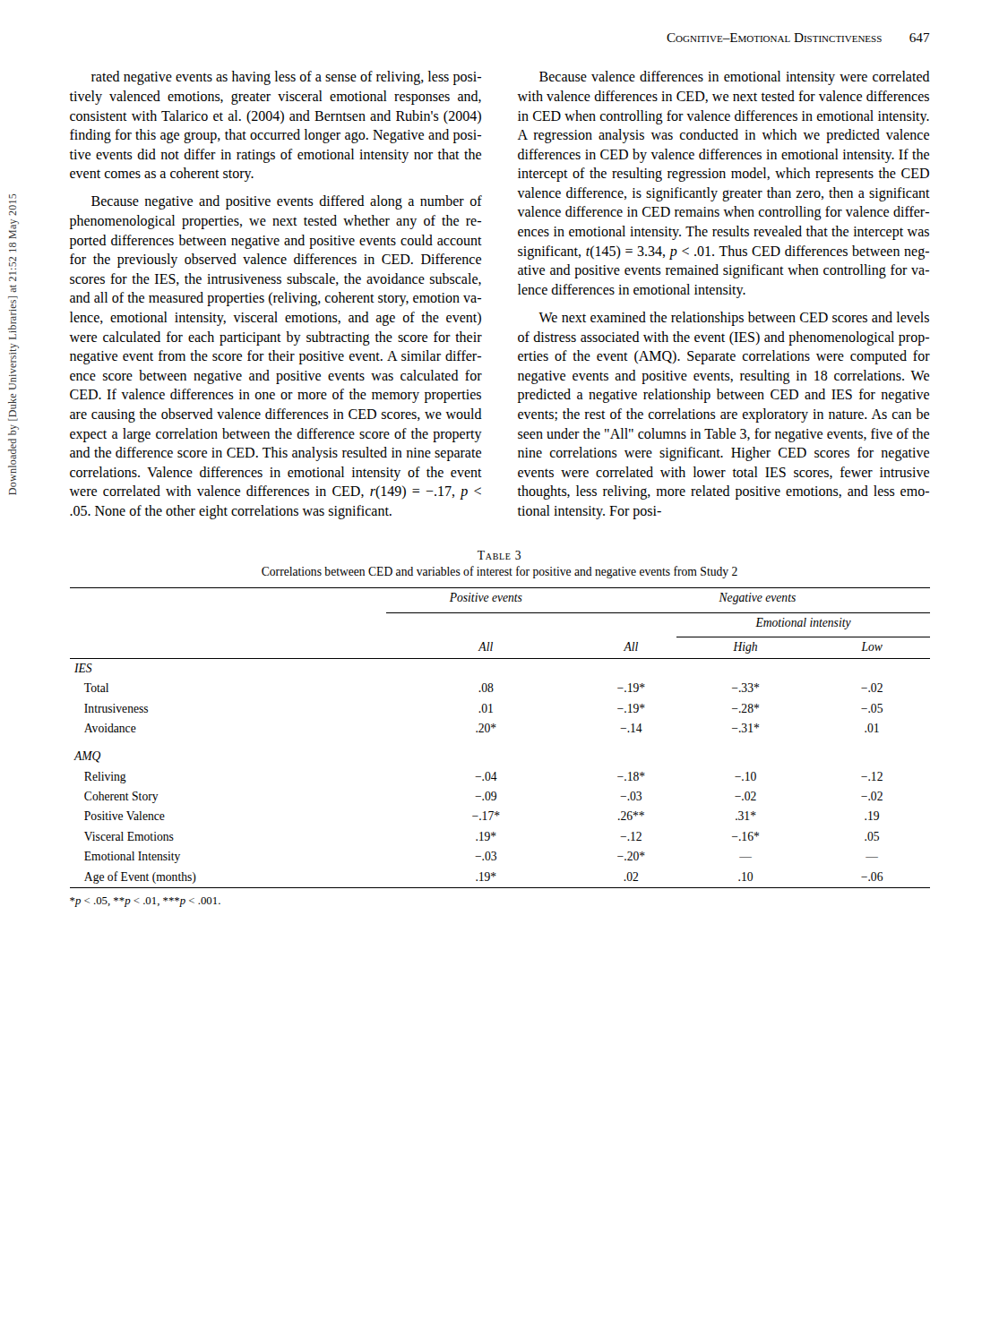Downloaded by [Duke University Libraries] at 21:52 18 May 2015
Cognitive–Emotional Distinctiveness 647
rated negative events as having less of a sense of reliving, less positively valenced emotions, greater visceral emotional responses and, consistent with Talarico et al. (2004) and Berntsen and Rubin's (2004) finding for this age group, that occurred longer ago. Negative and positive events did not differ in ratings of emotional intensity nor that the event comes as a coherent story.
Because negative and positive events differed along a number of phenomenological properties, we next tested whether any of the reported differences between negative and positive events could account for the previously observed valence differences in CED. Difference scores for the IES, the intrusiveness subscale, the avoidance subscale, and all of the measured properties (reliving, coherent story, emotion valence, emotional intensity, visceral emotions, and age of the event) were calculated for each participant by subtracting the score for their negative event from the score for their positive event. A similar difference score between negative and positive events was calculated for CED. If valence differences in one or more of the memory properties are causing the observed valence differences in CED scores, we would expect a large correlation between the difference score of the property and the difference score in CED. This analysis resulted in nine separate correlations. Valence differences in emotional intensity of the event were correlated with valence differences in CED, r(149) = −.17, p < .05. None of the other eight correlations was significant.
Because valence differences in emotional intensity were correlated with valence differences in CED, we next tested for valence differences in CED when controlling for valence differences in emotional intensity. A regression analysis was conducted in which we predicted valence differences in CED by valence differences in emotional intensity. If the intercept of the resulting regression model, which represents the CED valence difference, is significantly greater than zero, then a significant valence difference in CED remains when controlling for valence differences in emotional intensity. The results revealed that the intercept was significant, t(145) = 3.34, p < .01. Thus CED differences between negative and positive events remained significant when controlling for valence differences in emotional intensity.
We next examined the relationships between CED scores and levels of distress associated with the event (IES) and phenomenological properties of the event (AMQ). Separate correlations were computed for negative events and positive events, resulting in 18 correlations. We predicted a negative relationship between CED and IES for negative events; the rest of the correlations are exploratory in nature. As can be seen under the "All" columns in Table 3, for negative events, five of the nine correlations were significant. Higher CED scores for negative events were correlated with lower total IES scores, fewer intrusive thoughts, less reliving, more related positive emotions, and less emotional intensity. For posi-
Table 3 Correlations between CED and variables of interest for positive and negative events from Study 2
| | Positive events | Negative events |
| --- | --- | --- |
| | | | Emotional intensity |
| | All | All | High | Low |
| IES | | | | |
| Total | .08 | −.19* | −.33* | −.02 |
| Intrusiveness | .01 | −.19* | −.28* | −.05 |
| Avoidance | .20* | −.14 | −.31* | .01 |
| AMQ | | | | |
| Reliving | −.04 | −.18* | −.10 | −.12 |
| Coherent Story | −.09 | −.03 | −.02 | −.02 |
| Positive Valence | −.17* | .26** | .31* | .19 |
| Visceral Emotions | .19* | −.12 | −.16* | .05 |
| Emotional Intensity | −.03 | −.20* | — | — |
| Age of Event (months) | .19* | .02 | .10 | −.06 |
*p < .05, **p < .01, ***p < .001.